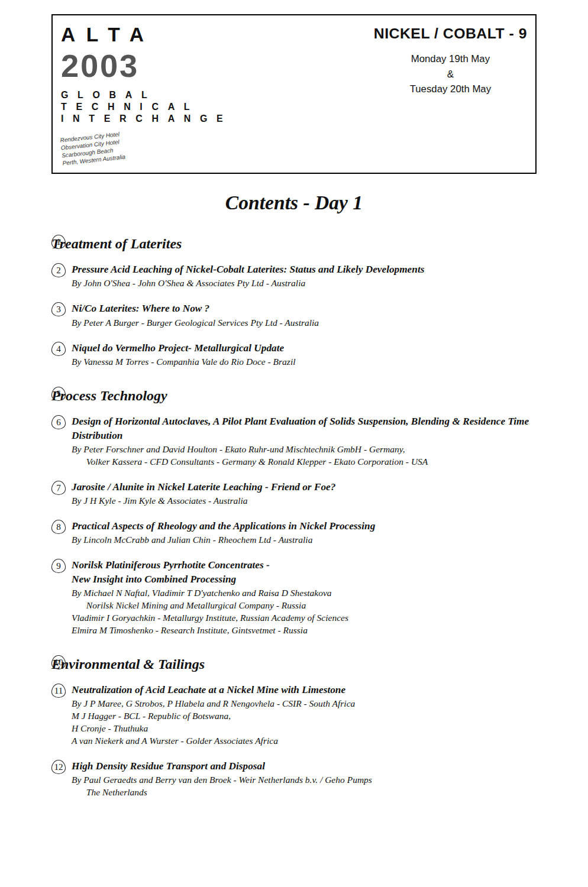ALTA
2003
G L O B A L
T E C H N I C A L
I N T E R C H A N G E
Rendezvous City Hotel
Observation City Hotel
Scarborough Beach
Perth, Western Australia
NICKEL / COBALT - 9
Monday 19th May
&
Tuesday 20th May
Contents - Day 1
Treatment of Laterites
Pressure Acid Leaching of Nickel-Cobalt Laterites: Status and Likely Developments By John O'Shea - John O'Shea & Associates Pty Ltd - Australia
Ni/Co Laterites: Where to Now ? By Peter A Burger - Burger Geological Services Pty Ltd - Australia
Niquel do Vermelho Project- Metallurgical Update By Vanessa M Torres - Companhia Vale do Rio Doce - Brazil
Process Technology
Design of Horizontal Autoclaves, A Pilot Plant Evaluation of Solids Suspension, Blending & Residence Time Distribution By Peter Forschner and David Houlton - Ekato Ruhr-und Mischtechnik GmbH - Germany, Volker Kassera - CFD Consultants - Germany & Ronald Klepper - Ekato Corporation - USA
Jarosite / Alunite in Nickel Laterite Leaching - Friend or Foe? By J H Kyle - Jim Kyle & Associates - Australia
Practical Aspects of Rheology and the Applications in Nickel Processing By Lincoln McCrabb and Julian Chin - Rheochem Ltd - Australia
Norilsk Platiniferous Pyrrhotite Concentrates -
New Insight into Combined Processing By Michael N Naftal, Vladimir T D'yatchenko and Raisa D Shestakova Norilsk Nickel Mining and Metallurgical Company - Russia Vladimir I Goryachkin - Metallurgy Institute, Russian Academy of Sciences
Elmira M Timoshenko - Research Institute, Gintsvetmet - Russia
Environmental & Tailings
Neutralization of Acid Leachate at a Nickel Mine with Limestone By J P Maree, G Strobos, P Hlabela and R Nengovhela - CSIR - South Africa
M J Hagger - BCL - Republic of Botswana,
H Cronje - Thuthuka
A van Niekerk and A Wurster - Golder Associates Africa
High Density Residue Transport and Disposal By Paul Geraedts and Berry van den Broek - Weir Netherlands b.v. / Geho Pumps The Netherlands